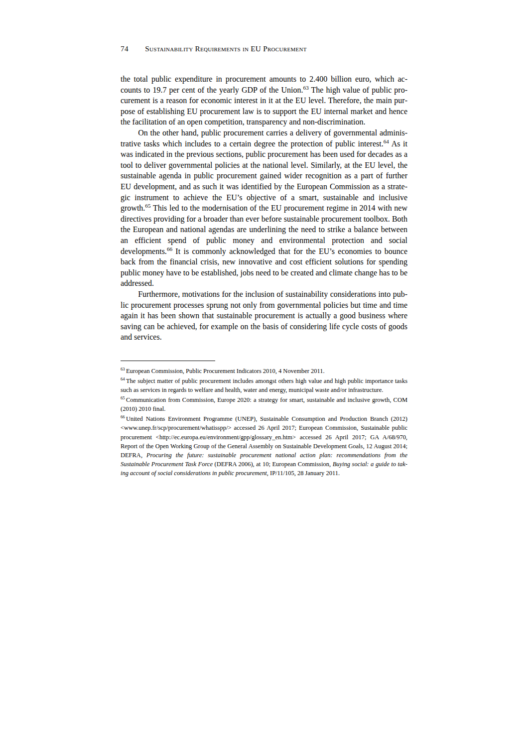74 Sustainability Requirements in EU Procurement
the total public expenditure in procurement amounts to 2.400 billion euro, which accounts to 19.7 per cent of the yearly GDP of the Union.63 The high value of public procurement is a reason for economic interest in it at the EU level. Therefore, the main purpose of establishing EU procurement law is to support the EU internal market and hence the facilitation of an open competition, transparency and non-discrimination.
On the other hand, public procurement carries a delivery of governmental administrative tasks which includes to a certain degree the protection of public interest.64 As it was indicated in the previous sections, public procurement has been used for decades as a tool to deliver governmental policies at the national level. Similarly, at the EU level, the sustainable agenda in public procurement gained wider recognition as a part of further EU development, and as such it was identified by the European Commission as a strategic instrument to achieve the EU’s objective of a smart, sustainable and inclusive growth.65 This led to the modernisation of the EU procurement regime in 2014 with new directives providing for a broader than ever before sustainable procurement toolbox. Both the European and national agendas are underlining the need to strike a balance between an efficient spend of public money and environmental protection and social developments.66 It is commonly acknowledged that for the EU’s economies to bounce back from the financial crisis, new innovative and cost efficient solutions for spending public money have to be established, jobs need to be created and climate change has to be addressed.
Furthermore, motivations for the inclusion of sustainability considerations into public procurement processes sprung not only from governmental policies but time and time again it has been shown that sustainable procurement is actually a good business where saving can be achieved, for example on the basis of considering life cycle costs of goods and services.
63European Commission, Public Procurement Indicators 2010, 4 November 2011.
64The subject matter of public procurement includes amongst others high value and high public importance tasks such as services in regards to welfare and health, water and energy, municipal waste and/or infrastructure.
65Communication from Commission, Europe 2020: a strategy for smart, sustainable and inclusive growth, COM (2010) 2010 final.
66United Nations Environment Programme (UNEP), Sustainable Consumption and Production Branch (2012) <www.unep.fr/scp/procurement/whatisspp/> accessed 26 April 2017; European Commission, Sustainable public procurement <http://ec.europa.eu/environment/gpp/glossary_en.htm> accessed 26 April 2017; GA A/68/970, Report of the Open Working Group of the General Assembly on Sustainable Development Goals, 12 August 2014; DEFRA, Procuring the future: sustainable procurement national action plan: recommendations from the Sustainable Procurement Task Force (DEFRA 2006), at 10; European Commission, Buying social: a guide to taking account of social considerations in public procurement, IP/11/105, 28 January 2011.